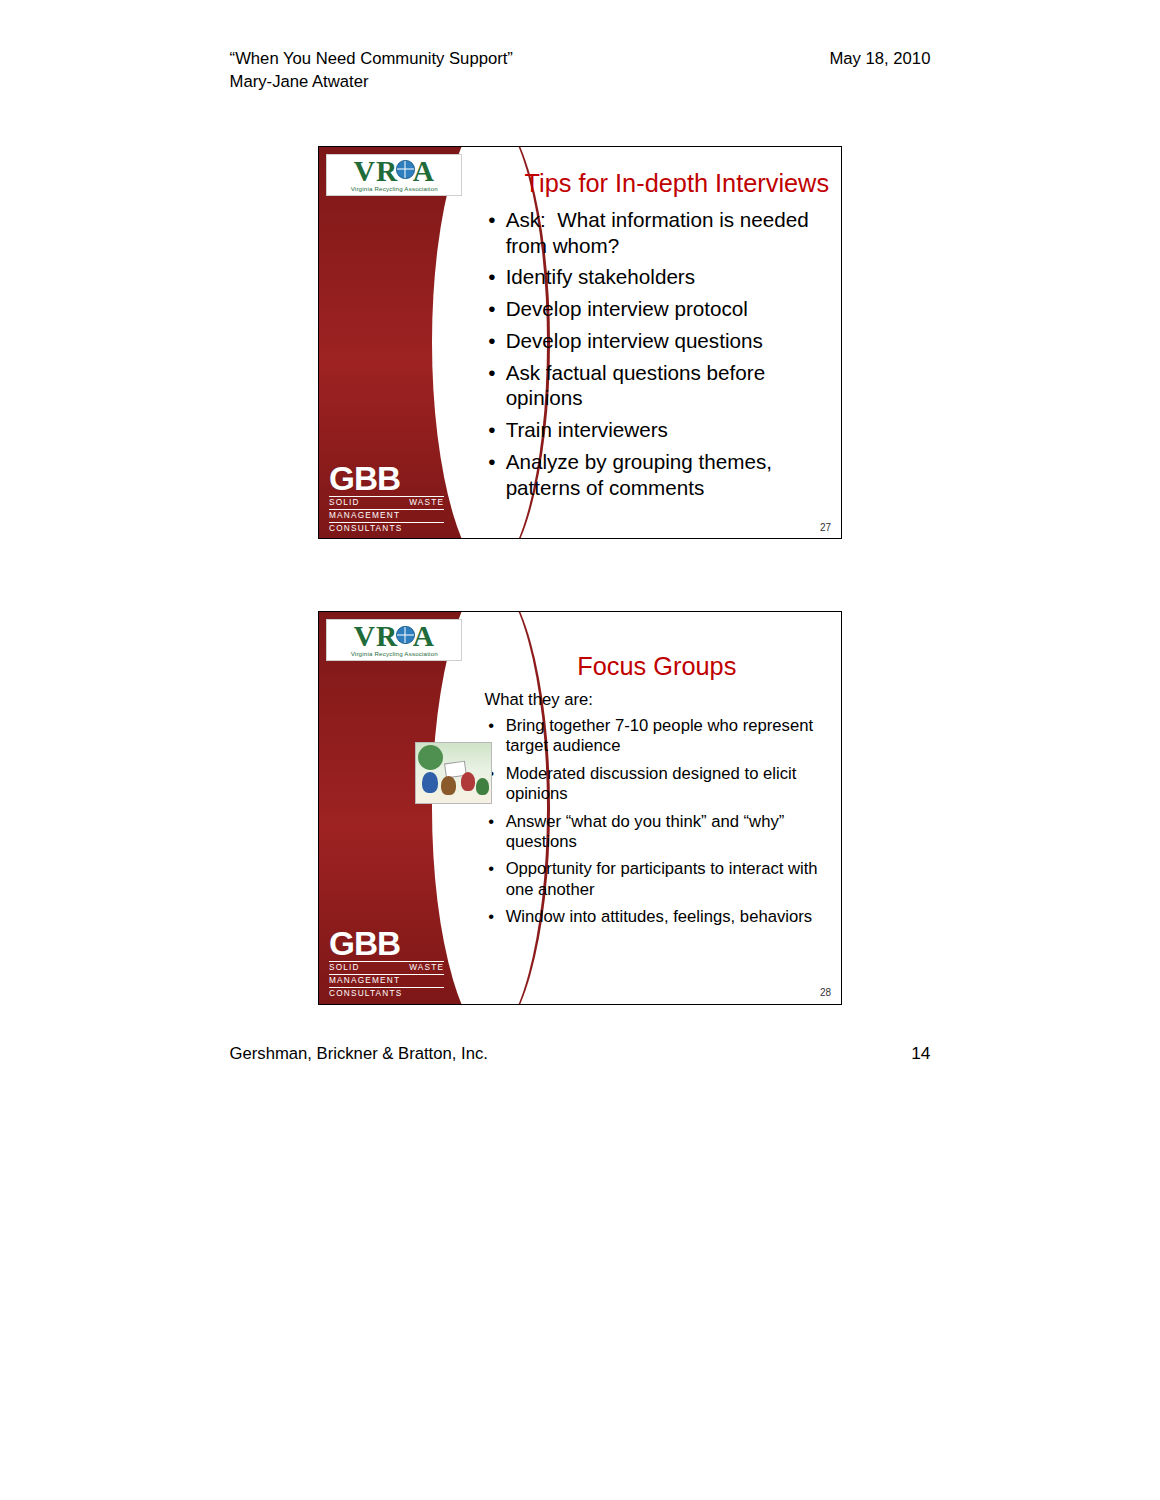“When You Need Community Support”
Mary-Jane Atwater
May 18, 2010
VR A
Virginia Recycling Association
GBB
SOLID WASTE
MANAGEMENT
CONSULTANTS
Tips for In-depth Interviews
Ask: What information is needed from whom?
Identify stakeholders
Develop interview protocol
Develop interview questions
Ask factual questions before opinions
Train interviewers
Analyze by grouping themes, patterns of comments
27
VR A
Virginia Recycling Association
GBB
SOLID WASTE
MANAGEMENT
CONSULTANTS
Focus Groups
What they are:
Bring together 7-10 people who represent target audience
Moderated discussion designed to elicit opinions
Answer “what do you think” and “why” questions
Opportunity for participants to interact with one another
Window into attitudes, feelings, behaviors
28
Gershman, Brickner & Bratton, Inc.
14